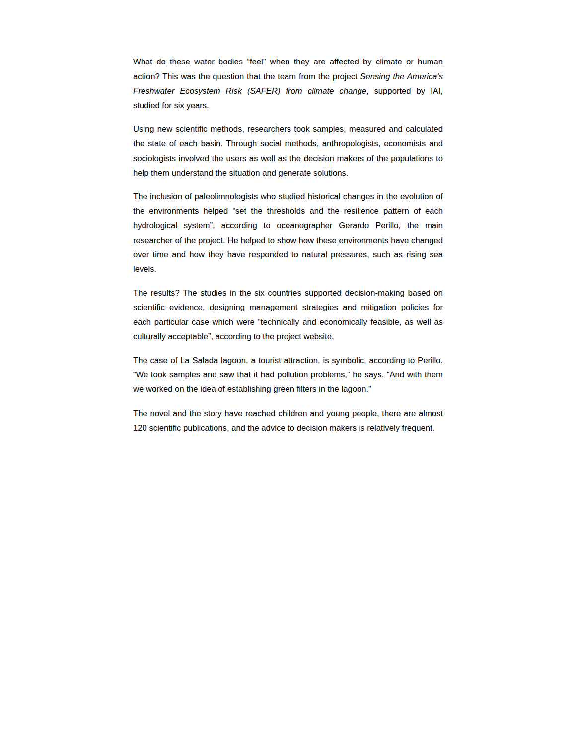What do these water bodies “feel” when they are affected by climate or human action? This was the question that the team from the project Sensing the America's Freshwater Ecosystem Risk (SAFER) from climate change, supported by IAI, studied for six years.
Using new scientific methods, researchers took samples, measured and calculated the state of each basin. Through social methods, anthropologists, economists and sociologists involved the users as well as the decision makers of the populations to help them understand the situation and generate solutions.
The inclusion of paleolimnologists who studied historical changes in the evolution of the environments helped “set the thresholds and the resilience pattern of each hydrological system”, according to oceanographer Gerardo Perillo, the main researcher of the project. He helped to show how these environments have changed over time and how they have responded to natural pressures, such as rising sea levels.
The results? The studies in the six countries supported decision-making based on scientific evidence, designing management strategies and mitigation policies for each particular case which were “technically and economically feasible, as well as culturally acceptable”, according to the project website.
The case of La Salada lagoon, a tourist attraction, is symbolic, according to Perillo. “We took samples and saw that it had pollution problems,” he says. “And with them we worked on the idea of establishing green filters in the lagoon.”
The novel and the story have reached children and young people, there are almost 120 scientific publications, and the advice to decision makers is relatively frequent.